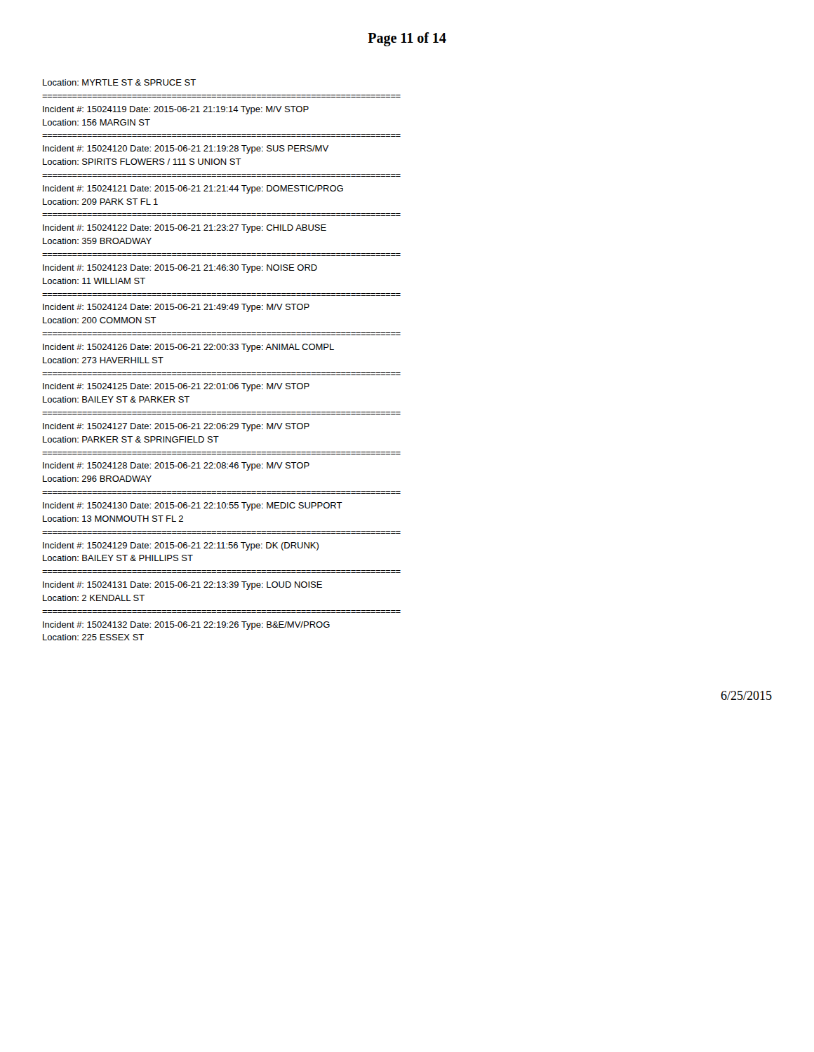Page 11 of 14
Location: MYRTLE ST & SPRUCE ST
========================================================================
Incident #: 15024119 Date: 2015-06-21 21:19:14 Type: M/V STOP Location: 156 MARGIN ST
========================================================================
Incident #: 15024120 Date: 2015-06-21 21:19:28 Type: SUS PERS/MV Location: SPIRITS FLOWERS / 111 S UNION ST
========================================================================
Incident #: 15024121 Date: 2015-06-21 21:21:44 Type: DOMESTIC/PROG Location: 209 PARK ST FL 1
========================================================================
Incident #: 15024122 Date: 2015-06-21 21:23:27 Type: CHILD ABUSE Location: 359 BROADWAY
========================================================================
Incident #: 15024123 Date: 2015-06-21 21:46:30 Type: NOISE ORD Location: 11 WILLIAM ST
========================================================================
Incident #: 15024124 Date: 2015-06-21 21:49:49 Type: M/V STOP Location: 200 COMMON ST
========================================================================
Incident #: 15024126 Date: 2015-06-21 22:00:33 Type: ANIMAL COMPL Location: 273 HAVERHILL ST
========================================================================
Incident #: 15024125 Date: 2015-06-21 22:01:06 Type: M/V STOP Location: BAILEY ST & PARKER ST
========================================================================
Incident #: 15024127 Date: 2015-06-21 22:06:29 Type: M/V STOP Location: PARKER ST & SPRINGFIELD ST
========================================================================
Incident #: 15024128 Date: 2015-06-21 22:08:46 Type: M/V STOP Location: 296 BROADWAY
========================================================================
Incident #: 15024130 Date: 2015-06-21 22:10:55 Type: MEDIC SUPPORT Location: 13 MONMOUTH ST FL 2
========================================================================
Incident #: 15024129 Date: 2015-06-21 22:11:56 Type: DK (DRUNK) Location: BAILEY ST & PHILLIPS ST
========================================================================
Incident #: 15024131 Date: 2015-06-21 22:13:39 Type: LOUD NOISE Location: 2 KENDALL ST
========================================================================
Incident #: 15024132 Date: 2015-06-21 22:19:26 Type: B&E/MV/PROG Location: 225 ESSEX ST
6/25/2015